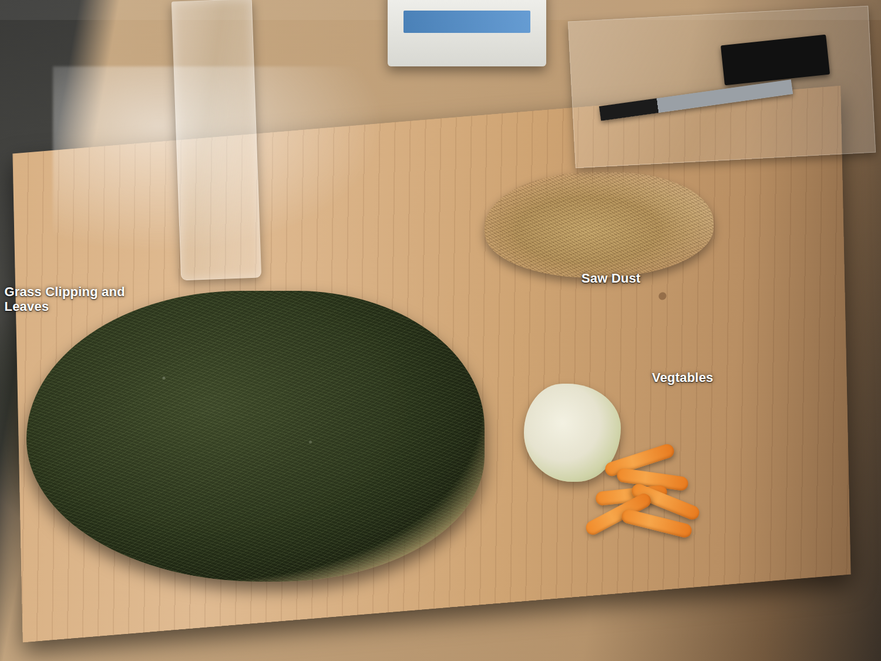Grass Clipping and Leaves
Saw Dust
Vegtables